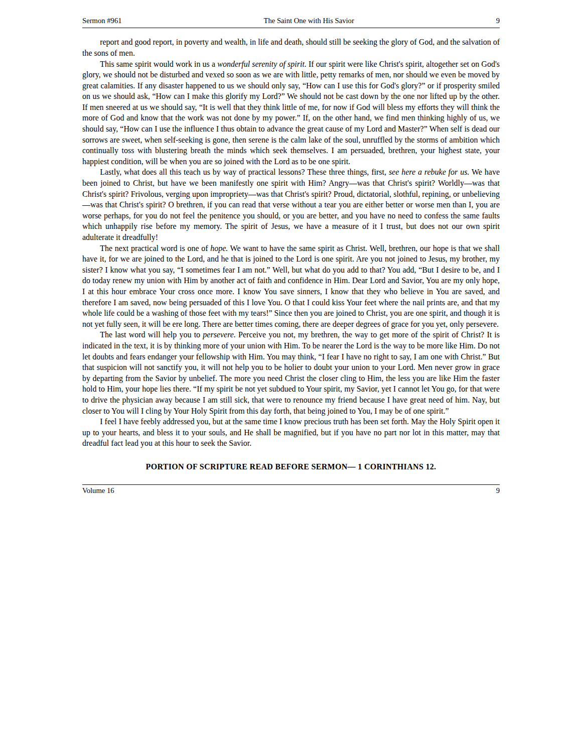Sermon #961 The Saint One with His Savior 9
report and good report, in poverty and wealth, in life and death, should still be seeking the glory of God, and the salvation of the sons of men.
This same spirit would work in us a wonderful serenity of spirit. If our spirit were like Christ's spirit, altogether set on God's glory, we should not be disturbed and vexed so soon as we are with little, petty remarks of men, nor should we even be moved by great calamities. If any disaster happened to us we should only say, “How can I use this for God's glory?” or if prosperity smiled on us we should ask, “How can I make this glorify my Lord?” We should not be cast down by the one nor lifted up by the other. If men sneered at us we should say, “It is well that they think little of me, for now if God will bless my efforts they will think the more of God and know that the work was not done by my power.” If, on the other hand, we find men thinking highly of us, we should say, “How can I use the influence I thus obtain to advance the great cause of my Lord and Master?” When self is dead our sorrows are sweet, when self-seeking is gone, then serene is the calm lake of the soul, unruffled by the storms of ambition which continually toss with blustering breath the minds which seek themselves. I am persuaded, brethren, your highest state, your happiest condition, will be when you are so joined with the Lord as to be one spirit.
Lastly, what does all this teach us by way of practical lessons? These three things, first, see here a rebuke for us. We have been joined to Christ, but have we been manifestly one spirit with Him? Angry—was that Christ's spirit? Worldly—was that Christ's spirit? Frivolous, verging upon impropriety—was that Christ's spirit? Proud, dictatorial, slothful, repining, or unbelieving—was that Christ's spirit? O brethren, if you can read that verse without a tear you are either better or worse men than I, you are worse perhaps, for you do not feel the penitence you should, or you are better, and you have no need to confess the same faults which unhappily rise before my memory. The spirit of Jesus, we have a measure of it I trust, but does not our own spirit adulterate it dreadfully!
The next practical word is one of hope. We want to have the same spirit as Christ. Well, brethren, our hope is that we shall have it, for we are joined to the Lord, and he that is joined to the Lord is one spirit. Are you not joined to Jesus, my brother, my sister? I know what you say, “I sometimes fear I am not.” Well, but what do you add to that? You add, “But I desire to be, and I do today renew my union with Him by another act of faith and confidence in Him. Dear Lord and Savior, You are my only hope, I at this hour embrace Your cross once more. I know You save sinners, I know that they who believe in You are saved, and therefore I am saved, now being persuaded of this I love You. O that I could kiss Your feet where the nail prints are, and that my whole life could be a washing of those feet with my tears!” Since then you are joined to Christ, you are one spirit, and though it is not yet fully seen, it will be ere long. There are better times coming, there are deeper degrees of grace for you yet, only persevere.
The last word will help you to persevere. Perceive you not, my brethren, the way to get more of the spirit of Christ? It is indicated in the text, it is by thinking more of your union with Him. To be nearer the Lord is the way to be more like Him. Do not let doubts and fears endanger your fellowship with Him. You may think, “I fear I have no right to say, I am one with Christ.” But that suspicion will not sanctify you, it will not help you to be holier to doubt your union to your Lord. Men never grow in grace by departing from the Savior by unbelief. The more you need Christ the closer cling to Him, the less you are like Him the faster hold to Him, your hope lies there. “If my spirit be not yet subdued to Your spirit, my Savior, yet I cannot let You go, for that were to drive the physician away because I am still sick, that were to renounce my friend because I have great need of him. Nay, but closer to You will I cling by Your Holy Spirit from this day forth, that being joined to You, I may be of one spirit.”
I feel I have feebly addressed you, but at the same time I know precious truth has been set forth. May the Holy Spirit open it up to your hearts, and bless it to your souls, and He shall be magnified, but if you have no part nor lot in this matter, may that dreadful fact lead you at this hour to seek the Savior.
Portion of Scripture Read Before Sermon— 1 Corinthians 12.
Volume 16 9